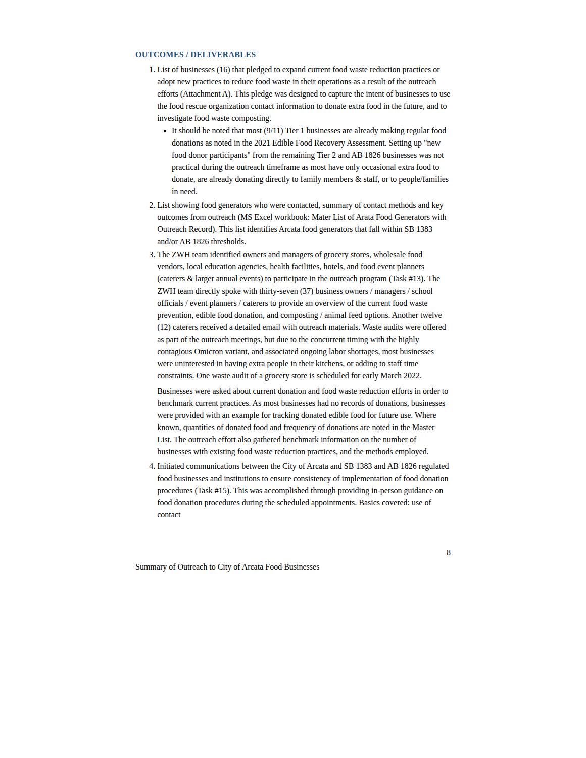OUTCOMES / DELIVERABLES
List of businesses (16) that pledged to expand current food waste reduction practices or adopt new practices to reduce food waste in their operations as a result of the outreach efforts (Attachment A). This pledge was designed to capture the intent of businesses to use the food rescue organization contact information to donate extra food in the future, and to investigate food waste composting.
It should be noted that most (9/11) Tier 1 businesses are already making regular food donations as noted in the 2021 Edible Food Recovery Assessment. Setting up "new food donor participants" from the remaining Tier 2 and AB 1826 businesses was not practical during the outreach timeframe as most have only occasional extra food to donate, are already donating directly to family members & staff, or to people/families in need.
List showing food generators who were contacted, summary of contact methods and key outcomes from outreach (MS Excel workbook: Mater List of Arata Food Generators with Outreach Record). This list identifies Arcata food generators that fall within SB 1383 and/or AB 1826 thresholds.
The ZWH team identified owners and managers of grocery stores, wholesale food vendors, local education agencies, health facilities, hotels, and food event planners (caterers & larger annual events) to participate in the outreach program (Task #13). The ZWH team directly spoke with thirty-seven (37) business owners / managers / school officials / event planners / caterers to provide an overview of the current food waste prevention, edible food donation, and composting / animal feed options. Another twelve (12) caterers received a detailed email with outreach materials. Waste audits were offered as part of the outreach meetings, but due to the concurrent timing with the highly contagious Omicron variant, and associated ongoing labor shortages, most businesses were uninterested in having extra people in their kitchens, or adding to staff time constraints. One waste audit of a grocery store is scheduled for early March 2022.
Businesses were asked about current donation and food waste reduction efforts in order to benchmark current practices. As most businesses had no records of donations, businesses were provided with an example for tracking donated edible food for future use. Where known, quantities of donated food and frequency of donations are noted in the Master List. The outreach effort also gathered benchmark information on the number of businesses with existing food waste reduction practices, and the methods employed.
Initiated communications between the City of Arcata and SB 1383 and AB 1826 regulated food businesses and institutions to ensure consistency of implementation of food donation procedures (Task #15). This was accomplished through providing in-person guidance on food donation procedures during the scheduled appointments. Basics covered: use of contact
8
Summary of Outreach to City of Arcata Food Businesses